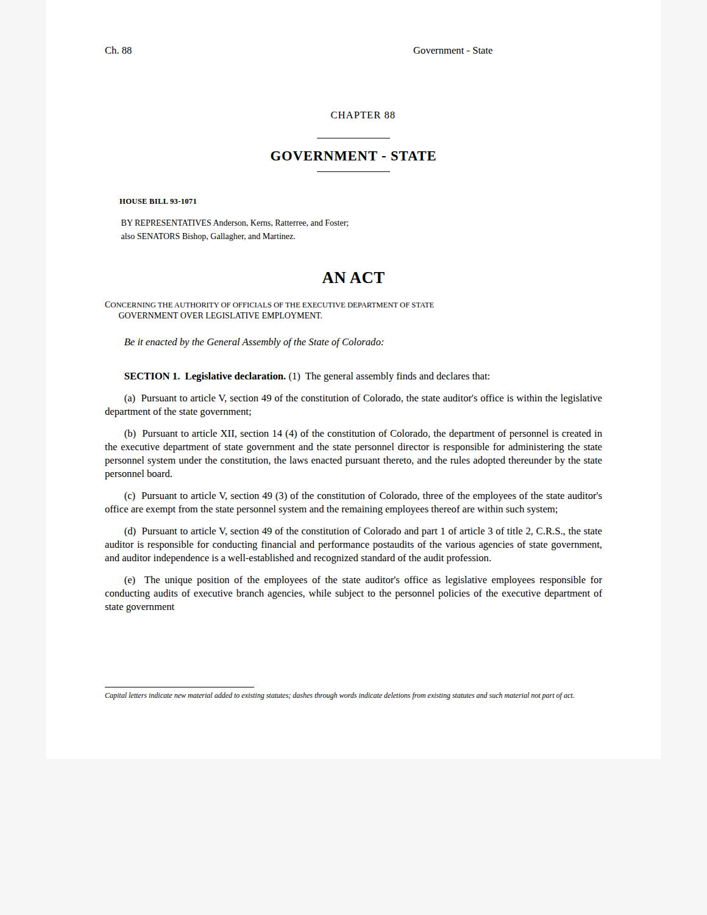Ch. 88 Government - State
CHAPTER 88
GOVERNMENT - STATE
HOUSE BILL 93-1071
BY REPRESENTATIVES Anderson, Kerns, Ratterree, and Foster;
also SENATORS Bishop, Gallagher, and Martinez.
AN ACT
CONCERNING THE AUTHORITY OF OFFICIALS OF THE EXECUTIVE DEPARTMENT OF STATE GOVERNMENT OVER LEGISLATIVE EMPLOYMENT.
Be it enacted by the General Assembly of the State of Colorado:
SECTION 1. Legislative declaration. (1) The general assembly finds and declares that:
(a) Pursuant to article V, section 49 of the constitution of Colorado, the state auditor's office is within the legislative department of the state government;
(b) Pursuant to article XII, section 14 (4) of the constitution of Colorado, the department of personnel is created in the executive department of state government and the state personnel director is responsible for administering the state personnel system under the constitution, the laws enacted pursuant thereto, and the rules adopted thereunder by the state personnel board.
(c) Pursuant to article V, section 49 (3) of the constitution of Colorado, three of the employees of the state auditor's office are exempt from the state personnel system and the remaining employees thereof are within such system;
(d) Pursuant to article V, section 49 of the constitution of Colorado and part 1 of article 3 of title 2, C.R.S., the state auditor is responsible for conducting financial and performance postaudits of the various agencies of state government, and auditor independence is a well-established and recognized standard of the audit profession.
(e) The unique position of the employees of the state auditor's office as legislative employees responsible for conducting audits of executive branch agencies, while subject to the personnel policies of the executive department of state government
Capital letters indicate new material added to existing statutes; dashes through words indicate deletions from existing statutes and such material not part of act.